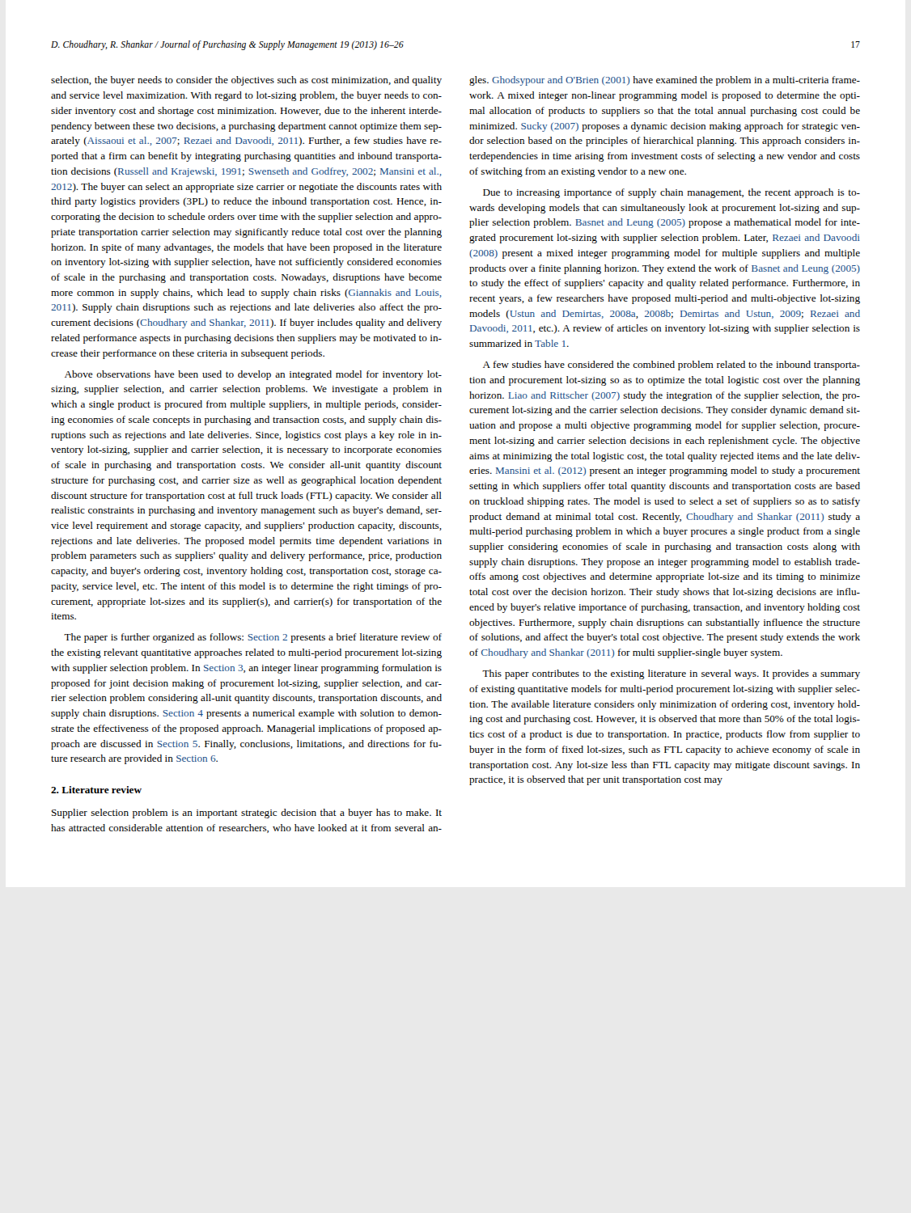D. Choudhary, R. Shankar / Journal of Purchasing & Supply Management 19 (2013) 16–26 17
selection, the buyer needs to consider the objectives such as cost minimization, and quality and service level maximization. With regard to lot-sizing problem, the buyer needs to consider inventory cost and shortage cost minimization. However, due to the inherent interdependency between these two decisions, a purchasing department cannot optimize them separately (Aissaoui et al., 2007; Rezaei and Davoodi, 2011). Further, a few studies have reported that a firm can benefit by integrating purchasing quantities and inbound transportation decisions (Russell and Krajewski, 1991; Swenseth and Godfrey, 2002; Mansini et al., 2012). The buyer can select an appropriate size carrier or negotiate the discounts rates with third party logistics providers (3PL) to reduce the inbound transportation cost. Hence, incorporating the decision to schedule orders over time with the supplier selection and appropriate transportation carrier selection may significantly reduce total cost over the planning horizon. In spite of many advantages, the models that have been proposed in the literature on inventory lot-sizing with supplier selection, have not sufficiently considered economies of scale in the purchasing and transportation costs. Nowadays, disruptions have become more common in supply chains, which lead to supply chain risks (Giannakis and Louis, 2011). Supply chain disruptions such as rejections and late deliveries also affect the procurement decisions (Choudhary and Shankar, 2011). If buyer includes quality and delivery related performance aspects in purchasing decisions then suppliers may be motivated to increase their performance on these criteria in subsequent periods.
Above observations have been used to develop an integrated model for inventory lot-sizing, supplier selection, and carrier selection problems. We investigate a problem in which a single product is procured from multiple suppliers, in multiple periods, considering economies of scale concepts in purchasing and transaction costs, and supply chain disruptions such as rejections and late deliveries. Since, logistics cost plays a key role in inventory lot-sizing, supplier and carrier selection, it is necessary to incorporate economies of scale in purchasing and transportation costs. We consider all-unit quantity discount structure for purchasing cost, and carrier size as well as geographical location dependent discount structure for transportation cost at full truck loads (FTL) capacity. We consider all realistic constraints in purchasing and inventory management such as buyer's demand, service level requirement and storage capacity, and suppliers' production capacity, discounts, rejections and late deliveries. The proposed model permits time dependent variations in problem parameters such as suppliers' quality and delivery performance, price, production capacity, and buyer's ordering cost, inventory holding cost, transportation cost, storage capacity, service level, etc. The intent of this model is to determine the right timings of procurement, appropriate lot-sizes and its supplier(s), and carrier(s) for transportation of the items.
The paper is further organized as follows: Section 2 presents a brief literature review of the existing relevant quantitative approaches related to multi-period procurement lot-sizing with supplier selection problem. In Section 3, an integer linear programming formulation is proposed for joint decision making of procurement lot-sizing, supplier selection, and carrier selection problem considering all-unit quantity discounts, transportation discounts, and supply chain disruptions. Section 4 presents a numerical example with solution to demonstrate the effectiveness of the proposed approach. Managerial implications of proposed approach are discussed in Section 5. Finally, conclusions, limitations, and directions for future research are provided in Section 6.
2. Literature review
Supplier selection problem is an important strategic decision that a buyer has to make. It has attracted considerable attention of researchers, who have looked at it from several angles. Ghodsypour and O'Brien (2001) have examined the problem in a multi-criteria framework. A mixed integer non-linear programming model is proposed to determine the optimal allocation of products to suppliers so that the total annual purchasing cost could be minimized. Sucky (2007) proposes a dynamic decision making approach for strategic vendor selection based on the principles of hierarchical planning. This approach considers interdependencies in time arising from investment costs of selecting a new vendor and costs of switching from an existing vendor to a new one.
Due to increasing importance of supply chain management, the recent approach is towards developing models that can simultaneously look at procurement lot-sizing and supplier selection problem. Basnet and Leung (2005) propose a mathematical model for integrated procurement lot-sizing with supplier selection problem. Later, Rezaei and Davoodi (2008) present a mixed integer programming model for multiple suppliers and multiple products over a finite planning horizon. They extend the work of Basnet and Leung (2005) to study the effect of suppliers' capacity and quality related performance. Furthermore, in recent years, a few researchers have proposed multi-period and multi-objective lot-sizing models (Ustun and Demirtas, 2008a, 2008b; Demirtas and Ustun, 2009; Rezaei and Davoodi, 2011, etc.). A review of articles on inventory lot-sizing with supplier selection is summarized in Table 1.
A few studies have considered the combined problem related to the inbound transportation and procurement lot-sizing so as to optimize the total logistic cost over the planning horizon. Liao and Rittscher (2007) study the integration of the supplier selection, the procurement lot-sizing and the carrier selection decisions. They consider dynamic demand situation and propose a multi objective programming model for supplier selection, procurement lot-sizing and carrier selection decisions in each replenishment cycle. The objective aims at minimizing the total logistic cost, the total quality rejected items and the late deliveries. Mansini et al. (2012) present an integer programming model to study a procurement setting in which suppliers offer total quantity discounts and transportation costs are based on truckload shipping rates. The model is used to select a set of suppliers so as to satisfy product demand at minimal total cost. Recently, Choudhary and Shankar (2011) study a multi-period purchasing problem in which a buyer procures a single product from a single supplier considering economies of scale in purchasing and transaction costs along with supply chain disruptions. They propose an integer programming model to establish tradeoffs among cost objectives and determine appropriate lot-size and its timing to minimize total cost over the decision horizon. Their study shows that lot-sizing decisions are influenced by buyer's relative importance of purchasing, transaction, and inventory holding cost objectives. Furthermore, supply chain disruptions can substantially influence the structure of solutions, and affect the buyer's total cost objective. The present study extends the work of Choudhary and Shankar (2011) for multi supplier-single buyer system.
This paper contributes to the existing literature in several ways. It provides a summary of existing quantitative models for multi-period procurement lot-sizing with supplier selection. The available literature considers only minimization of ordering cost, inventory holding cost and purchasing cost. However, it is observed that more than 50% of the total logistics cost of a product is due to transportation. In practice, products flow from supplier to buyer in the form of fixed lot-sizes, such as FTL capacity to achieve economy of scale in transportation cost. Any lot-size less than FTL capacity may mitigate discount savings. In practice, it is observed that per unit transportation cost may